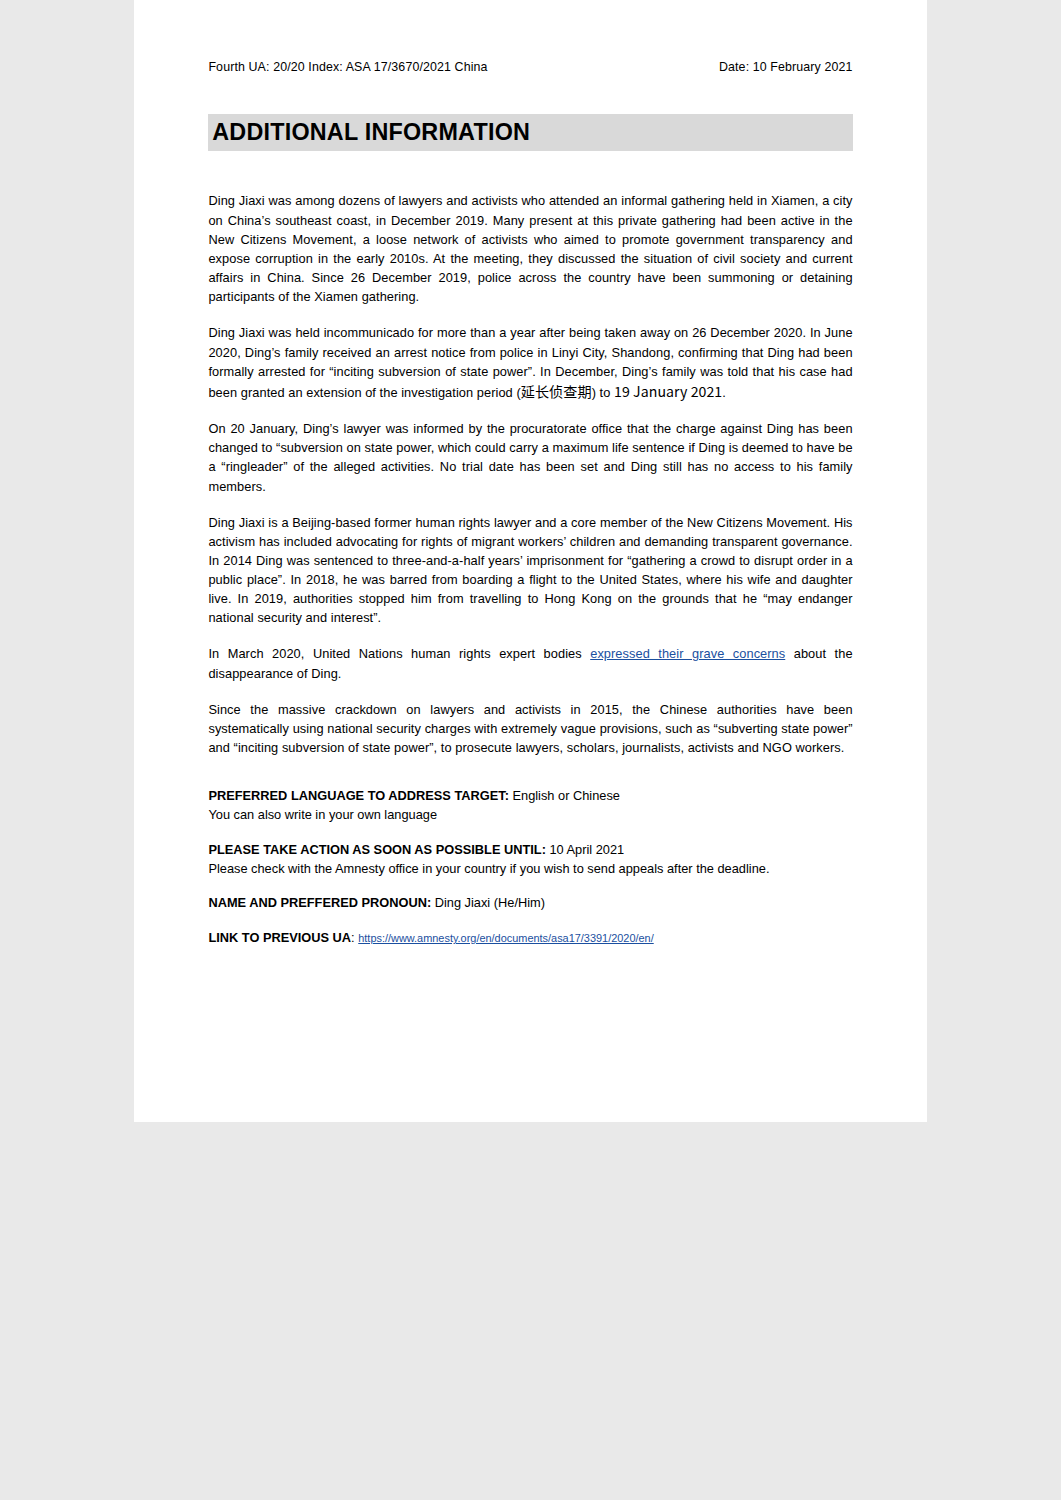Fourth UA: 20/20 Index: ASA 17/3670/2021 China
Date: 10 February 2021
ADDITIONAL INFORMATION
Ding Jiaxi was among dozens of lawyers and activists who attended an informal gathering held in Xiamen, a city on China’s southeast coast, in December 2019. Many present at this private gathering had been active in the New Citizens Movement, a loose network of activists who aimed to promote government transparency and expose corruption in the early 2010s. At the meeting, they discussed the situation of civil society and current affairs in China. Since 26 December 2019, police across the country have been summoning or detaining participants of the Xiamen gathering.
Ding Jiaxi was held incommunicado for more than a year after being taken away on 26 December 2020. In June 2020, Ding’s family received an arrest notice from police in Linyi City, Shandong, confirming that Ding had been formally arrested for “inciting subversion of state power”. In December, Ding’s family was told that his case had been granted an extension of the investigation period (延长侦查期) to 19 January 2021.
On 20 January, Ding’s lawyer was informed by the procuratorate office that the charge against Ding has been changed to “subversion on state power, which could carry a maximum life sentence if Ding is deemed to have be a “ringleader” of the alleged activities. No trial date has been set and Ding still has no access to his family members.
Ding Jiaxi is a Beijing-based former human rights lawyer and a core member of the New Citizens Movement. His activism has included advocating for rights of migrant workers’ children and demanding transparent governance. In 2014 Ding was sentenced to three-and-a-half years’ imprisonment for “gathering a crowd to disrupt order in a public place”. In 2018, he was barred from boarding a flight to the United States, where his wife and daughter live. In 2019, authorities stopped him from travelling to Hong Kong on the grounds that he “may endanger national security and interest”.
In March 2020, United Nations human rights expert bodies expressed their grave concerns about the disappearance of Ding.
Since the massive crackdown on lawyers and activists in 2015, the Chinese authorities have been systematically using national security charges with extremely vague provisions, such as “subverting state power” and “inciting subversion of state power”, to prosecute lawyers, scholars, journalists, activists and NGO workers.
PREFERRED LANGUAGE TO ADDRESS TARGET: English or Chinese
You can also write in your own language
PLEASE TAKE ACTION AS SOON AS POSSIBLE UNTIL: 10 April 2021
Please check with the Amnesty office in your country if you wish to send appeals after the deadline.
NAME AND PREFFERED PRONOUN: Ding Jiaxi (He/Him)
LINK TO PREVIOUS UA: https://www.amnesty.org/en/documents/asa17/3391/2020/en/